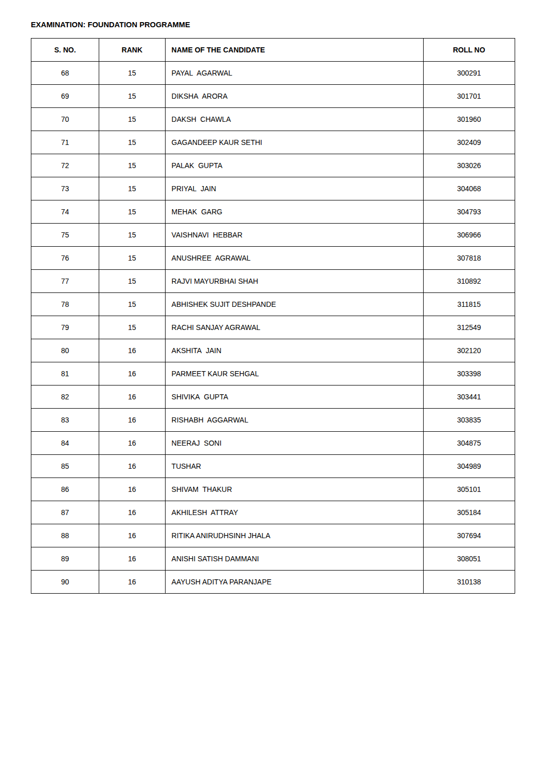EXAMINATION: FOUNDATION PROGRAMME
| S. NO. | RANK | NAME OF THE CANDIDATE | ROLL NO |
| --- | --- | --- | --- |
| 68 | 15 | PAYAL AGARWAL | 300291 |
| 69 | 15 | DIKSHA ARORA | 301701 |
| 70 | 15 | DAKSH CHAWLA | 301960 |
| 71 | 15 | GAGANDEEP KAUR SETHI | 302409 |
| 72 | 15 | PALAK GUPTA | 303026 |
| 73 | 15 | PRIYAL JAIN | 304068 |
| 74 | 15 | MEHAK GARG | 304793 |
| 75 | 15 | VAISHNAVI HEBBAR | 306966 |
| 76 | 15 | ANUSHREE AGRAWAL | 307818 |
| 77 | 15 | RAJVI MAYURBHAI SHAH | 310892 |
| 78 | 15 | ABHISHEK SUJIT DESHPANDE | 311815 |
| 79 | 15 | RACHI SANJAY AGRAWAL | 312549 |
| 80 | 16 | AKSHITA JAIN | 302120 |
| 81 | 16 | PARMEET KAUR SEHGAL | 303398 |
| 82 | 16 | SHIVIKA GUPTA | 303441 |
| 83 | 16 | RISHABH AGGARWAL | 303835 |
| 84 | 16 | NEERAJ SONI | 304875 |
| 85 | 16 | TUSHAR | 304989 |
| 86 | 16 | SHIVAM THAKUR | 305101 |
| 87 | 16 | AKHILESH ATTRAY | 305184 |
| 88 | 16 | RITIKA ANIRUDHSINH JHALA | 307694 |
| 89 | 16 | ANISHI SATISH DAMMANI | 308051 |
| 90 | 16 | AAYUSH ADITYA PARANJAPE | 310138 |